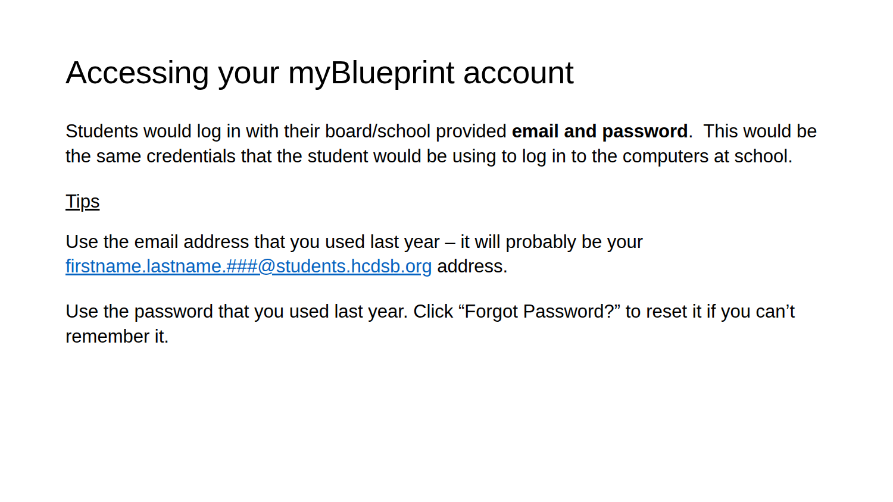Accessing your myBlueprint account
Students would log in with their board/school provided email and password. This would be the same credentials that the student would be using to log in to the computers at school.
Tips
Use the email address that you used last year – it will probably be your firstname.lastname.###@students.hcdsb.org address.
Use the password that you used last year. Click “Forgot Password?” to reset it if you can’t remember it.